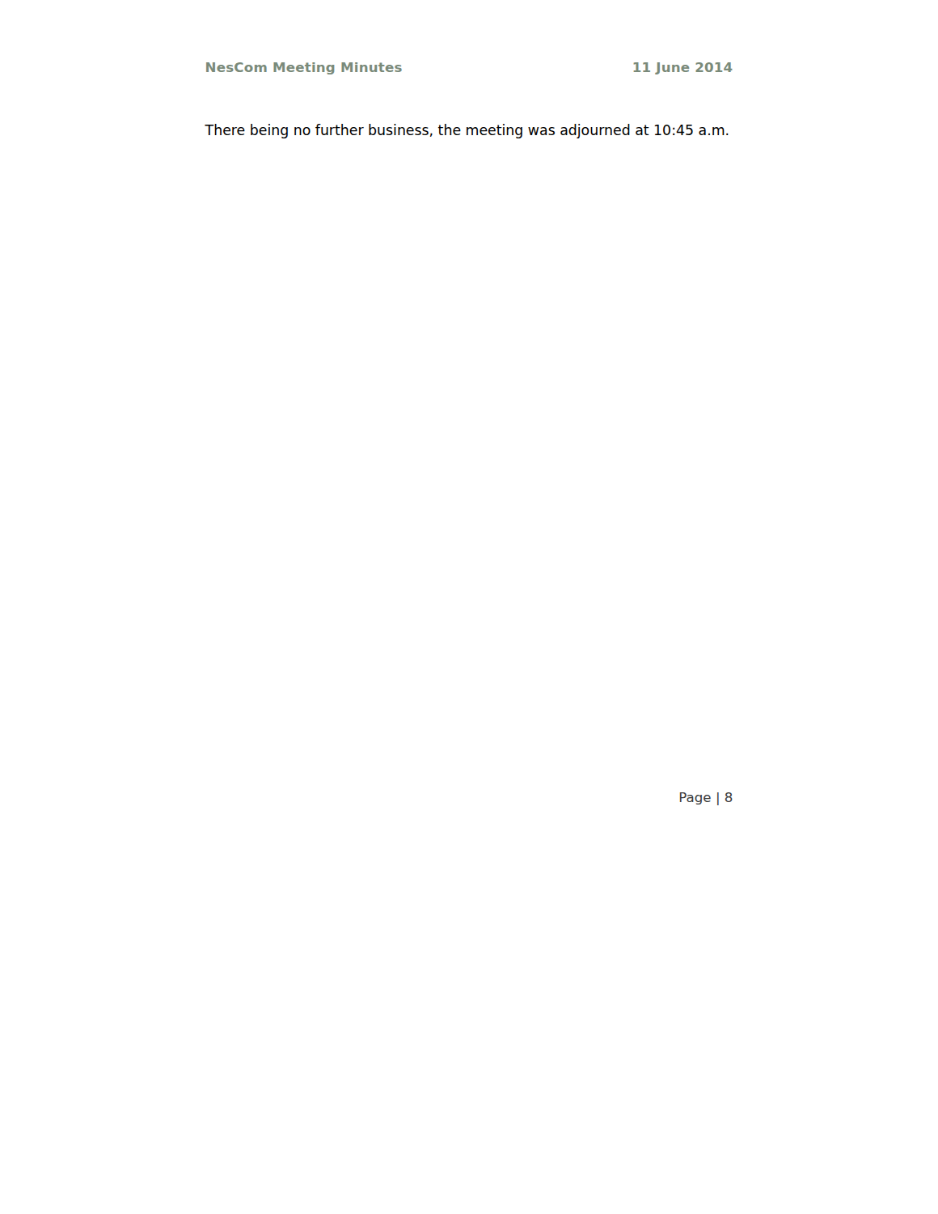NesCom Meeting Minutes
11 June 2014
There being no further business, the meeting was adjourned at 10:45 a.m.
Page | 8